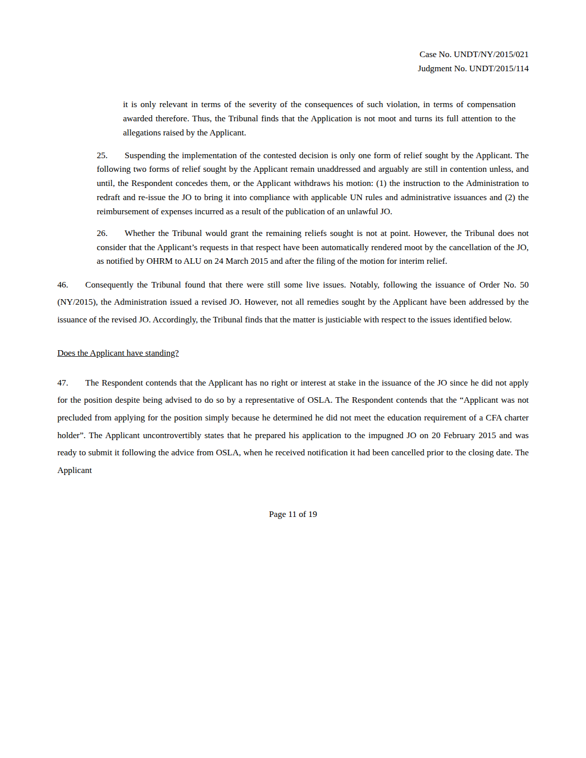Case No. UNDT/NY/2015/021
Judgment No. UNDT/2015/114
it is only relevant in terms of the severity of the consequences of such violation, in terms of compensation awarded therefore. Thus, the Tribunal finds that the Application is not moot and turns its full attention to the allegations raised by the Applicant.
25. Suspending the implementation of the contested decision is only one form of relief sought by the Applicant. The following two forms of relief sought by the Applicant remain unaddressed and arguably are still in contention unless, and until, the Respondent concedes them, or the Applicant withdraws his motion: (1) the instruction to the Administration to redraft and re-issue the JO to bring it into compliance with applicable UN rules and administrative issuances and (2) the reimbursement of expenses incurred as a result of the publication of an unlawful JO.
26. Whether the Tribunal would grant the remaining reliefs sought is not at point. However, the Tribunal does not consider that the Applicant’s requests in that respect have been automatically rendered moot by the cancellation of the JO, as notified by OHRM to ALU on 24 March 2015 and after the filing of the motion for interim relief.
46. Consequently the Tribunal found that there were still some live issues. Notably, following the issuance of Order No. 50 (NY/2015), the Administration issued a revised JO. However, not all remedies sought by the Applicant have been addressed by the issuance of the revised JO. Accordingly, the Tribunal finds that the matter is justiciable with respect to the issues identified below.
Does the Applicant have standing?
47. The Respondent contends that the Applicant has no right or interest at stake in the issuance of the JO since he did not apply for the position despite being advised to do so by a representative of OSLA. The Respondent contends that the “Applicant was not precluded from applying for the position simply because he determined he did not meet the education requirement of a CFA charter holder”. The Applicant uncontrovertibly states that he prepared his application to the impugned JO on 20 February 2015 and was ready to submit it following the advice from OSLA, when he received notification it had been cancelled prior to the closing date. The Applicant
Page 11 of 19